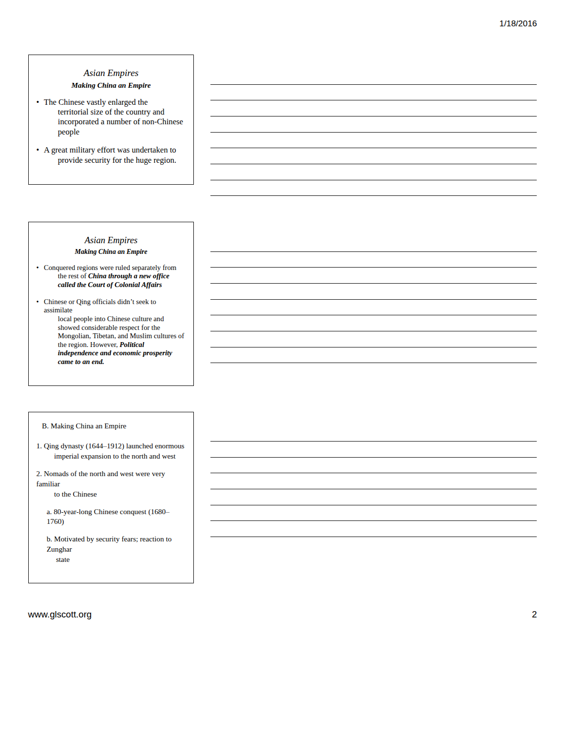1/18/2016
Asian Empires
Making China an Empire
The Chinese vastly enlarged theterritorial size of the country and incorporated a number of non-Chinese people
A great military effort was undertaken toprovide security for the huge region.
Asian Empires
Making China an Empire
Conquered regions were ruled separately fromthe rest of China through a new office called the Court of Colonial Affairs
Chinese or Qing officials didn’t seek to assimilatelocal people into Chinese culture and showed considerable respect for the Mongolian, Tibetan, and Muslim cultures of the region. However, Political independence and economic prosperity came to an end.
B. Making China an Empire
1. Qing dynasty (1644–1912) launched enormousimperial expansion to the north and west
2. Nomads of the north and west were very familiarto the Chinese
a. 80-year-long Chinese conquest (1680–1760)
b. Motivated by security fears; reaction to Zungharstate
www.glscott.org
2